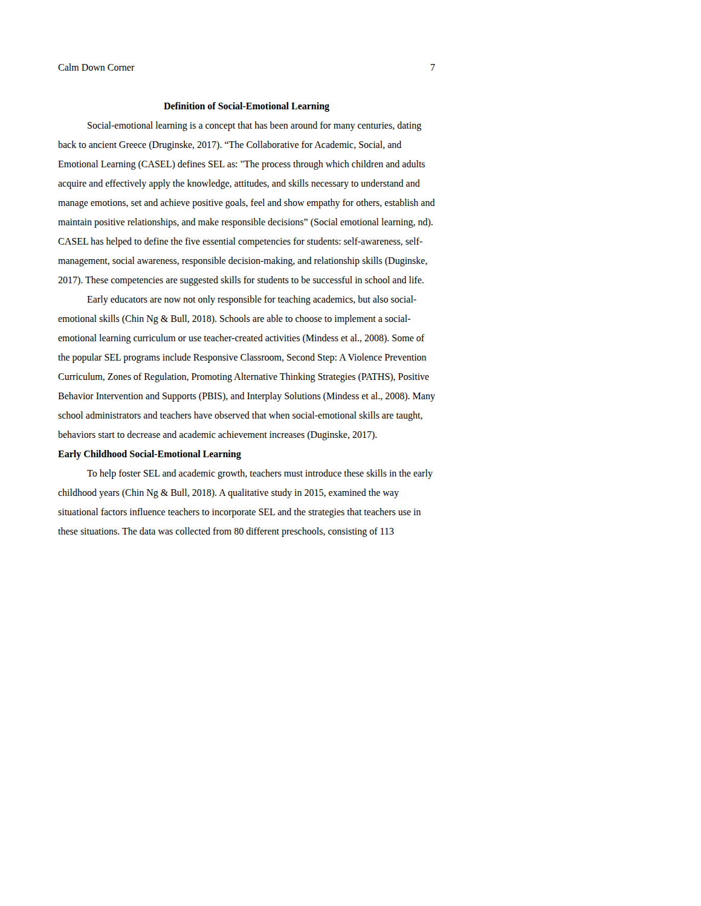Calm Down Corner 7
Definition of Social-Emotional Learning
Social-emotional learning is a concept that has been around for many centuries, dating back to ancient Greece (Druginske, 2017). “The Collaborative for Academic, Social, and Emotional Learning (CASEL) defines SEL as: "The process through which children and adults acquire and effectively apply the knowledge, attitudes, and skills necessary to understand and manage emotions, set and achieve positive goals, feel and show empathy for others, establish and maintain positive relationships, and make responsible decisions” (Social emotional learning, nd). CASEL has helped to define the five essential competencies for students: self-awareness, self-management, social awareness, responsible decision-making, and relationship skills (Duginske, 2017). These competencies are suggested skills for students to be successful in school and life.
Early educators are now not only responsible for teaching academics, but also social-emotional skills (Chin Ng & Bull, 2018). Schools are able to choose to implement a social-emotional learning curriculum or use teacher-created activities (Mindess et al., 2008). Some of the popular SEL programs include Responsive Classroom, Second Step: A Violence Prevention Curriculum, Zones of Regulation, Promoting Alternative Thinking Strategies (PATHS), Positive Behavior Intervention and Supports (PBIS), and Interplay Solutions (Mindess et al., 2008). Many school administrators and teachers have observed that when social-emotional skills are taught, behaviors start to decrease and academic achievement increases (Duginske, 2017).
Early Childhood Social-Emotional Learning
To help foster SEL and academic growth, teachers must introduce these skills in the early childhood years (Chin Ng & Bull, 2018). A qualitative study in 2015, examined the way situational factors influence teachers to incorporate SEL and the strategies that teachers use in these situations. The data was collected from 80 different preschools, consisting of 113